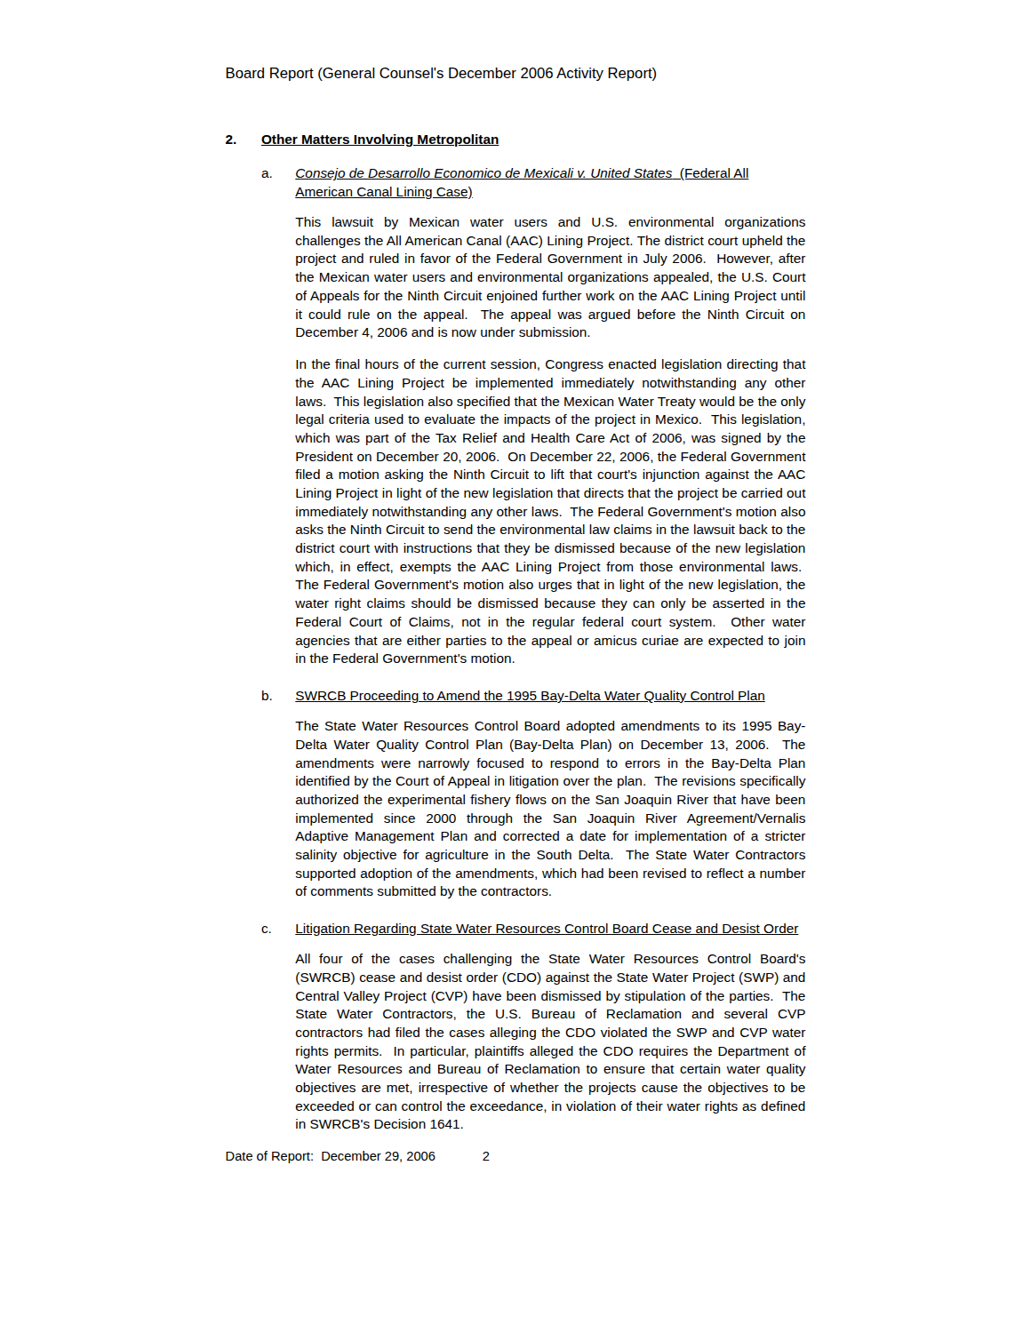Board Report (General Counsel's December 2006 Activity Report)
2. Other Matters Involving Metropolitan
a.
Consejo de Desarrollo Economico de Mexicali v. United States (Federal All American Canal Lining Case)
This lawsuit by Mexican water users and U.S. environmental organizations challenges the All American Canal (AAC) Lining Project. The district court upheld the project and ruled in favor of the Federal Government in July 2006. However, after the Mexican water users and environmental organizations appealed, the U.S. Court of Appeals for the Ninth Circuit enjoined further work on the AAC Lining Project until it could rule on the appeal. The appeal was argued before the Ninth Circuit on December 4, 2006 and is now under submission.
In the final hours of the current session, Congress enacted legislation directing that the AAC Lining Project be implemented immediately notwithstanding any other laws. This legislation also specified that the Mexican Water Treaty would be the only legal criteria used to evaluate the impacts of the project in Mexico. This legislation, which was part of the Tax Relief and Health Care Act of 2006, was signed by the President on December 20, 2006. On December 22, 2006, the Federal Government filed a motion asking the Ninth Circuit to lift that court's injunction against the AAC Lining Project in light of the new legislation that directs that the project be carried out immediately notwithstanding any other laws. The Federal Government's motion also asks the Ninth Circuit to send the environmental law claims in the lawsuit back to the district court with instructions that they be dismissed because of the new legislation which, in effect, exempts the AAC Lining Project from those environmental laws. The Federal Government's motion also urges that in light of the new legislation, the water right claims should be dismissed because they can only be asserted in the Federal Court of Claims, not in the regular federal court system. Other water agencies that are either parties to the appeal or amicus curiae are expected to join in the Federal Government's motion.
b.
SWRCB Proceeding to Amend the 1995 Bay-Delta Water Quality Control Plan
The State Water Resources Control Board adopted amendments to its 1995 Bay-Delta Water Quality Control Plan (Bay-Delta Plan) on December 13, 2006. The amendments were narrowly focused to respond to errors in the Bay-Delta Plan identified by the Court of Appeal in litigation over the plan. The revisions specifically authorized the experimental fishery flows on the San Joaquin River that have been implemented since 2000 through the San Joaquin River Agreement/Vernalis Adaptive Management Plan and corrected a date for implementation of a stricter salinity objective for agriculture in the South Delta. The State Water Contractors supported adoption of the amendments, which had been revised to reflect a number of comments submitted by the contractors.
c.
Litigation Regarding State Water Resources Control Board Cease and Desist Order
All four of the cases challenging the State Water Resources Control Board's (SWRCB) cease and desist order (CDO) against the State Water Project (SWP) and Central Valley Project (CVP) have been dismissed by stipulation of the parties. The State Water Contractors, the U.S. Bureau of Reclamation and several CVP contractors had filed the cases alleging the CDO violated the SWP and CVP water rights permits. In particular, plaintiffs alleged the CDO requires the Department of Water Resources and Bureau of Reclamation to ensure that certain water quality objectives are met, irrespective of whether the projects cause the objectives to be exceeded or can control the exceedance, in violation of their water rights as defined in SWRCB's Decision 1641.
Date of Report: December 29, 20062